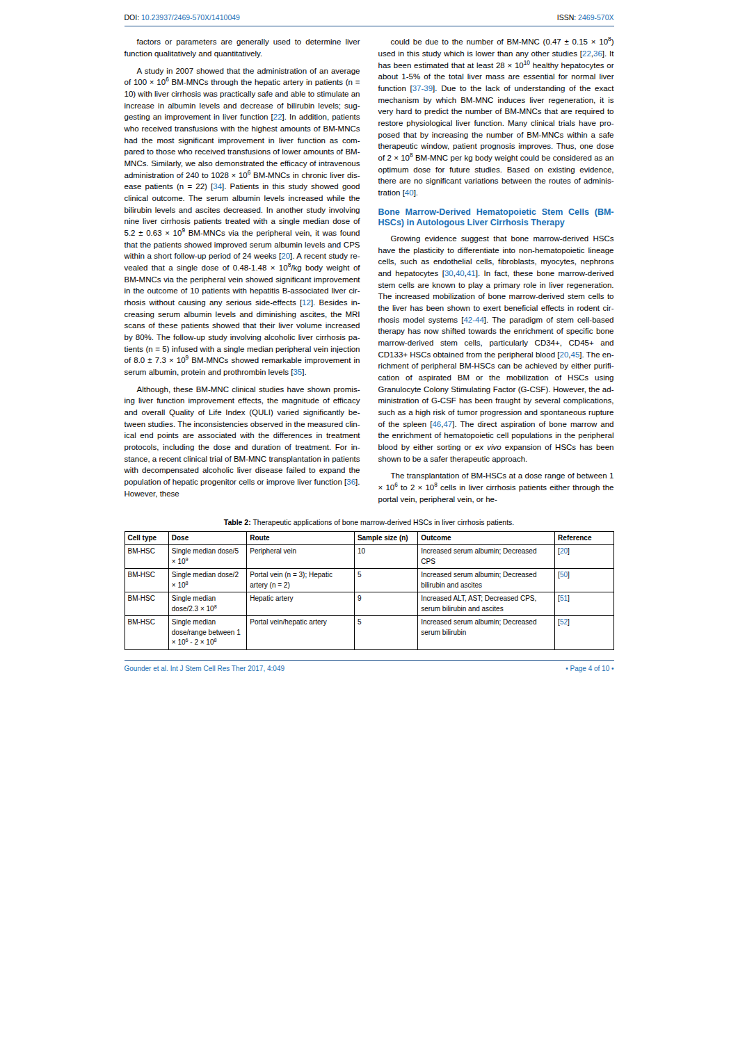DOI: 10.23937/2469-570X/1410049
ISSN: 2469-570X
factors or parameters are generally used to determine liver function qualitatively and quantitatively.
A study in 2007 showed that the administration of an average of 100 × 106 BM-MNCs through the hepatic artery in patients (n = 10) with liver cirrhosis was practically safe and able to stimulate an increase in albumin levels and decrease of bilirubin levels; suggesting an improvement in liver function [22]. In addition, patients who received transfusions with the highest amounts of BM-MNCs had the most significant improvement in liver function as compared to those who received transfusions of lower amounts of BM-MNCs. Similarly, we also demonstrated the efficacy of intravenous administration of 240 to 1028 × 106 BM-MNCs in chronic liver disease patients (n = 22) [34]. Patients in this study showed good clinical outcome. The serum albumin levels increased while the bilirubin levels and ascites decreased. In another study involving nine liver cirrhosis patients treated with a single median dose of 5.2 ± 0.63 × 109 BM-MNCs via the peripheral vein, it was found that the patients showed improved serum albumin levels and CPS within a short follow-up period of 24 weeks [20]. A recent study revealed that a single dose of 0.48-1.48 × 108/kg body weight of BM-MNCs via the peripheral vein showed significant improvement in the outcome of 10 patients with hepatitis B-associated liver cirrhosis without causing any serious side-effects [12]. Besides increasing serum albumin levels and diminishing ascites, the MRI scans of these patients showed that their liver volume increased by 80%. The follow-up study involving alcoholic liver cirrhosis patients (n = 5) infused with a single median peripheral vein injection of 8.0 ± 7.3 × 109 BM-MNCs showed remarkable improvement in serum albumin, protein and prothrombin levels [35].
Although, these BM-MNC clinical studies have shown promising liver function improvement effects, the magnitude of efficacy and overall Quality of Life Index (QULI) varied significantly between studies. The inconsistencies observed in the measured clinical end points are associated with the differences in treatment protocols, including the dose and duration of treatment. For instance, a recent clinical trial of BM-MNC transplantation in patients with decompensated alcoholic liver disease failed to expand the population of hepatic progenitor cells or improve liver function [36]. However, these
could be due to the number of BM-MNC (0.47 ± 0.15 × 108) used in this study which is lower than any other studies [22,36]. It has been estimated that at least 28 × 1010 healthy hepatocytes or about 1-5% of the total liver mass are essential for normal liver function [37-39]. Due to the lack of understanding of the exact mechanism by which BM-MNC induces liver regeneration, it is very hard to predict the number of BM-MNCs that are required to restore physiological liver function. Many clinical trials have proposed that by increasing the number of BM-MNCs within a safe therapeutic window, patient prognosis improves. Thus, one dose of 2 × 108 BM-MNC per kg body weight could be considered as an optimum dose for future studies. Based on existing evidence, there are no significant variations between the routes of administration [40].
Bone Marrow-Derived Hematopoietic Stem Cells (BM-HSCs) in Autologous Liver Cirrhosis Therapy
Growing evidence suggest that bone marrow-derived HSCs have the plasticity to differentiate into non-hematopoietic lineage cells, such as endothelial cells, fibroblasts, myocytes, nephrons and hepatocytes [30,40,41]. In fact, these bone marrow-derived stem cells are known to play a primary role in liver regeneration. The increased mobilization of bone marrow-derived stem cells to the liver has been shown to exert beneficial effects in rodent cirrhosis model systems [42-44]. The paradigm of stem cell-based therapy has now shifted towards the enrichment of specific bone marrow-derived stem cells, particularly CD34+, CD45+ and CD133+ HSCs obtained from the peripheral blood [20,45]. The enrichment of peripheral BM-HSCs can be achieved by either purification of aspirated BM or the mobilization of HSCs using Granulocyte Colony Stimulating Factor (G-CSF). However, the administration of G-CSF has been fraught by several complications, such as a high risk of tumor progression and spontaneous rupture of the spleen [46,47]. The direct aspiration of bone marrow and the enrichment of hematopoietic cell populations in the peripheral blood by either sorting or ex vivo expansion of HSCs has been shown to be a safer therapeutic approach.
The transplantation of BM-HSCs at a dose range of between 1 × 106 to 2 × 108 cells in liver cirrhosis patients either through the portal vein, peripheral vein, or he-
Table 2: Therapeutic applications of bone marrow-derived HSCs in liver cirrhosis patients.
| Cell type | Dose | Route | Sample size (n) | Outcome | Reference |
| --- | --- | --- | --- | --- | --- |
| BM-HSC | Single median dose/5 × 10 9 | Peripheral vein | 10 | Increased serum albumin; Decreased CPS | [ 20 ] |
| BM-HSC | Single median dose/2 × 10 8 | Portal vein (n = 3); Hepatic artery (n = 2) | 5 | Increased serum albumin; Decreased bilirubin and ascites | [ 50 ] |
| BM-HSC | Single median dose/2.3 × 10 8 | Hepatic artery | 9 | Increased ALT, AST; Decreased CPS, serum bilirubin and ascites | [ 51 ] |
| BM-HSC | Single median dose/range between 1 × 10 6 - 2 × 10 8 | Portal vein/hepatic artery | 5 | Increased serum albumin; Decreased serum bilirubin | [ 52 ] |
Gounder et al. Int J Stem Cell Res Ther 2017, 4:049
• Page 4 of 10 •